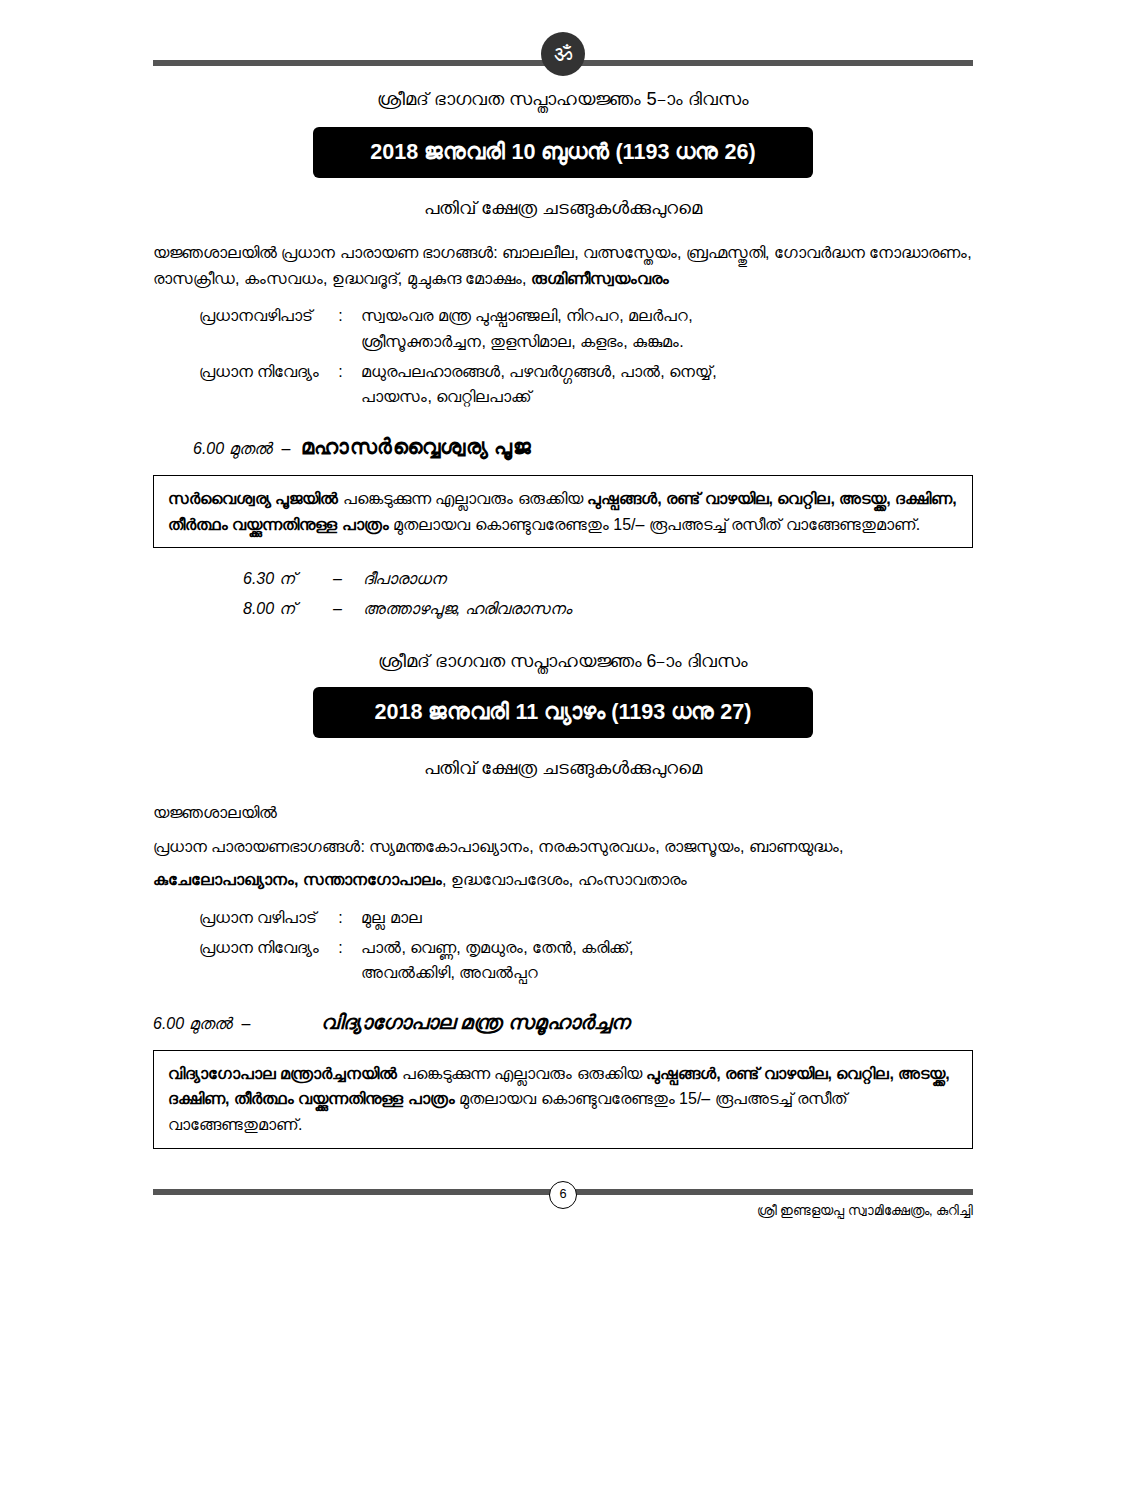ॐ
ശ്രീമദ് ഭാഗവത സപ്താഹയജ്ഞം 5–ാം ദിവസം
2018 ജനുവരി 10 ബുധൻ (1193 ധനു 26)
പതിവ് ക്ഷേത്ര ചടങ്ങുകൾക്കുപുറമെ
യജ്ഞശാലയിൽ പ്രധാന പാരായണ ഭാഗങ്ങൾ: ബാലലീല, വത്സസ്തേയം, ബ്രഹ്മസ്തുതി, ഗോവർദ്ധന നോദ്ധാരണം, രാസക്രീഡ, കംസവധം, ഉദ്ധവദൂദ്, മുചുകുന്ദ മോക്ഷം, രുഗ്മിണീസ്വയംവരം
| പ്രധാനവഴിപാട് | : | സ്വയംവര മന്ത്ര പുഷ്പാഞ്ജലി, നിറപറ, മലർപറ, ശ്രീസൂക്താർച്ചന, തുളസിമാല, കളഭം, കുങ്കുമം. |
| പ്രധാന നിവേദ്യം | : | മധുരപലഹാരങ്ങൾ, പഴവർഗ്ഗങ്ങൾ, പാൽ, നെയ്യ്, പായസം, വെറ്റിലപാക്ക് |
6.00 മുതൽ – മഹാസർവ്വൈശ്വര്യ പൂജ
സർവൈശ്വര്യ പൂജയിൽ പങ്കെടുക്കുന്ന എല്ലാവരും ഒരുക്കിയ പുഷ്പങ്ങൾ, രണ്ട് വാഴയില, വെറ്റില, അടയ്ക്ക, ദക്ഷിണ, തീർത്ഥം വയ്ക്കുന്നതിനുള്ള പാത്രം മുതലായവ കൊണ്ടുവരേണ്ടതും 15/– രൂപഅടച്ച് രസീത് വാങ്ങേണ്ടതുമാണ്.
6.30 ന്–ദീപാരാധന
8.00 ന്–അത്താഴപൂജ, ഹരിവരാസനം
ശ്രീമദ് ഭാഗവത സപ്താഹയജ്ഞം 6–ാം ദിവസം
2018 ജനുവരി 11 വ്യാഴം (1193 ധനു 27)
പതിവ് ക്ഷേത്ര ചടങ്ങുകൾക്കുപുറമെ
യജ്ഞശാലയിൽ
പ്രധാന പാരായണഭാഗങ്ങൾ: സ്യമന്തകോപാഖ്യാനം, നരകാസുരവധം, രാജസൂയം, ബാണയുദ്ധം,
കുചേലോപാഖ്യാനം, സന്താനഗോപാലം, ഉദ്ധവോപദേശം, ഹംസാവതാരം
| പ്രധാന വഴിപാട് | : | മുല്ല മാല |
| പ്രധാന നിവേദ്യം | : | പാൽ, വെണ്ണ, തൃമധുരം, തേൻ, കരിക്ക്, അവൽക്കിഴി, അവൽപ്പറ |
6.00 മുതൽ – വിദ്യാഗോപാല മന്ത്ര സമൂഹാർച്ചന
വിദ്യാഗോപാല മന്ത്രാർച്ചനയിൽ പങ്കെടുക്കുന്ന എല്ലാവരും ഒരുക്കിയ പുഷ്പങ്ങൾ, രണ്ട് വാഴയില, വെറ്റില, അടയ്ക്ക, ദക്ഷിണ, തീർത്ഥം വയ്ക്കുന്നതിനുള്ള പാത്രം മുതലായവ കൊണ്ടുവരേണ്ടതും 15/– രൂപഅടച്ച് രസീത് വാങ്ങേണ്ടതുമാണ്.
6
ശ്രീ ഇണ്ടളയപ്പ സ്വാമിക്ഷേത്രം, കുറിച്ചി